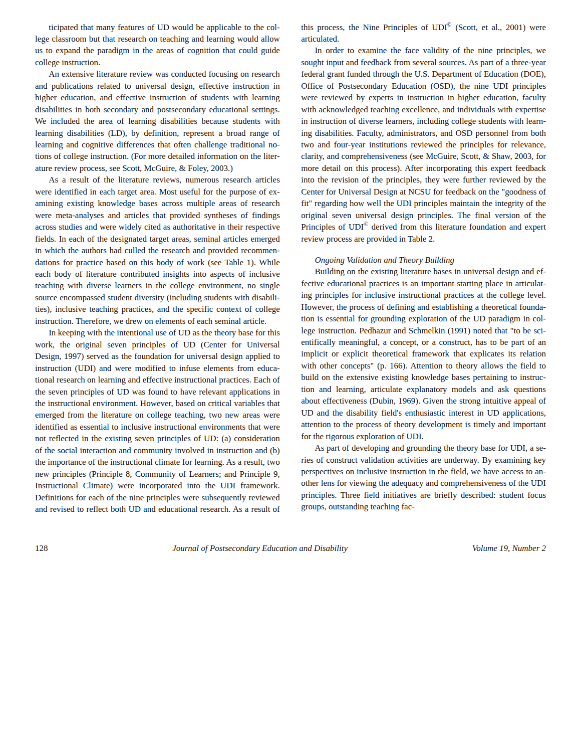ticipated that many features of UD would be applicable to the college classroom but that research on teaching and learning would allow us to expand the paradigm in the areas of cognition that could guide college instruction.
An extensive literature review was conducted focusing on research and publications related to universal design, effective instruction in higher education, and effective instruction of students with learning disabilities in both secondary and postsecondary educational settings. We included the area of learning disabilities because students with learning disabilities (LD), by definition, represent a broad range of learning and cognitive differences that often challenge traditional notions of college instruction. (For more detailed information on the literature review process, see Scott, McGuire, & Foley, 2003.)
As a result of the literature reviews, numerous research articles were identified in each target area. Most useful for the purpose of examining existing knowledge bases across multiple areas of research were meta-analyses and articles that provided syntheses of findings across studies and were widely cited as authoritative in their respective fields. In each of the designated target areas, seminal articles emerged in which the authors had culled the research and provided recommendations for practice based on this body of work (see Table 1). While each body of literature contributed insights into aspects of inclusive teaching with diverse learners in the college environment, no single source encompassed student diversity (including students with disabilities), inclusive teaching practices, and the specific context of college instruction. Therefore, we drew on elements of each seminal article.
In keeping with the intentional use of UD as the theory base for this work, the original seven principles of UD (Center for Universal Design, 1997) served as the foundation for universal design applied to instruction (UDI) and were modified to infuse elements from educational research on learning and effective instructional practices. Each of the seven principles of UD was found to have relevant applications in the instructional environment. However, based on critical variables that emerged from the literature on college teaching, two new areas were identified as essential to inclusive instructional environments that were not reflected in the existing seven principles of UD: (a) consideration of the social interaction and community involved in instruction and (b) the importance of the instructional climate for learning. As a result, two new principles (Principle 8, Community of Learners; and Principle 9, Instructional Climate) were incorporated into the UDI framework. Definitions for each of the nine principles were subsequently reviewed and revised to reflect both UD and educational research. As a result of this process, the Nine Principles of UDI© (Scott, et al., 2001) were articulated.
In order to examine the face validity of the nine principles, we sought input and feedback from several sources. As part of a three-year federal grant funded through the U.S. Department of Education (DOE), Office of Postsecondary Education (OSD), the nine UDI principles were reviewed by experts in instruction in higher education, faculty with acknowledged teaching excellence, and individuals with expertise in instruction of diverse learners, including college students with learning disabilities. Faculty, administrators, and OSD personnel from both two and four-year institutions reviewed the principles for relevance, clarity, and comprehensiveness (see McGuire, Scott, & Shaw, 2003, for more detail on this process). After incorporating this expert feedback into the revision of the principles, they were further reviewed by the Center for Universal Design at NCSU for feedback on the "goodness of fit" regarding how well the UDI principles maintain the integrity of the original seven universal design principles. The final version of the Principles of UDI© derived from this literature foundation and expert review process are provided in Table 2.
Ongoing Validation and Theory Building
Building on the existing literature bases in universal design and effective educational practices is an important starting place in articulating principles for inclusive instructional practices at the college level. However, the process of defining and establishing a theoretical foundation is essential for grounding exploration of the UD paradigm in college instruction. Pedhazur and Schmelkin (1991) noted that "to be scientifically meaningful, a concept, or a construct, has to be part of an implicit or explicit theoretical framework that explicates its relation with other concepts" (p. 166). Attention to theory allows the field to build on the extensive existing knowledge bases pertaining to instruction and learning, articulate explanatory models and ask questions about effectiveness (Dubin, 1969). Given the strong intuitive appeal of UD and the disability field's enthusiastic interest in UD applications, attention to the process of theory development is timely and important for the rigorous exploration of UDI.
As part of developing and grounding the theory base for UDI, a series of construct validation activities are underway. By examining key perspectives on inclusive instruction in the field, we have access to another lens for viewing the adequacy and comprehensiveness of the UDI principles. Three field initiatives are briefly described: student focus groups, outstanding teaching fac-
128 Journal of Postsecondary Education and Disability Volume 19, Number 2